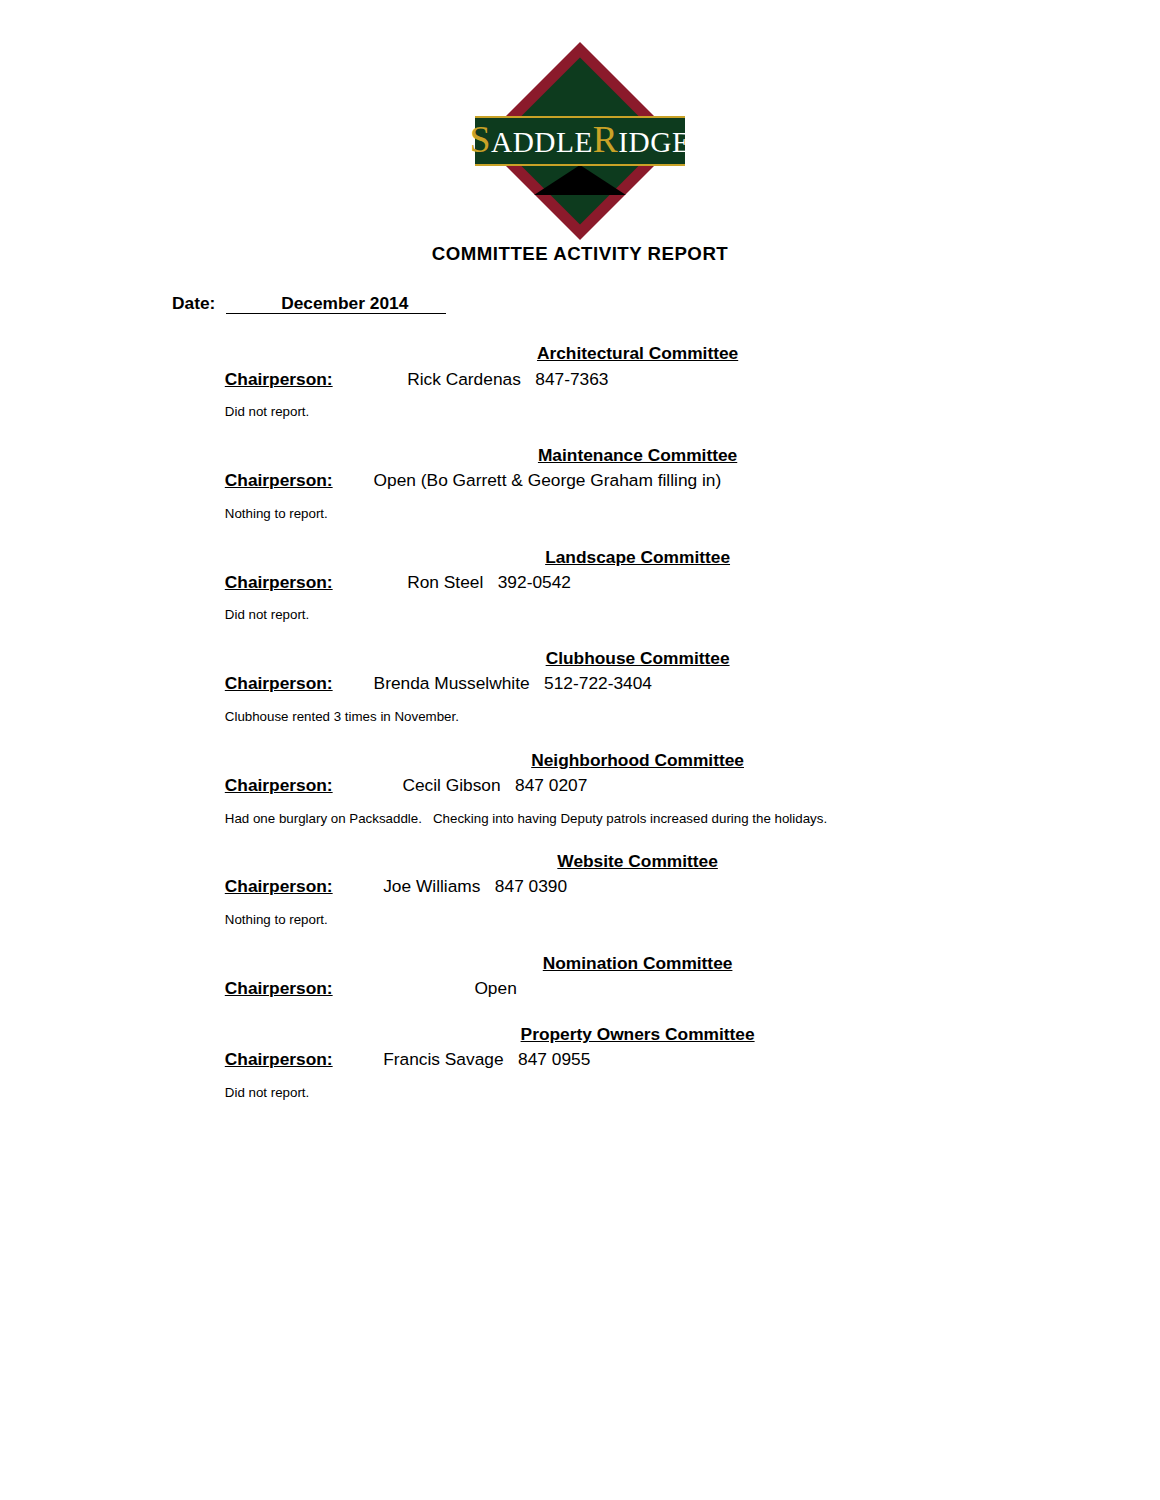SADDLERIDGE
COMMITTEE ACTIVITY REPORT
Date: December 2014
Architectural Committee
Chairperson: Rick Cardenas 847-7363
Did not report.
Maintenance Committee
Chairperson: Open (Bo Garrett & George Graham filling in)
Nothing to report.
Landscape Committee
Chairperson: Ron Steel 392-0542
Did not report.
Clubhouse Committee
Chairperson: Brenda Musselwhite 512-722-3404
Clubhouse rented 3 times in November.
Neighborhood Committee
Chairperson: Cecil Gibson 847 0207
Had one burglary on Packsaddle. Checking into having Deputy patrols increased during the holidays.
Website Committee
Chairperson: Joe Williams 847 0390
Nothing to report.
Nomination Committee
Chairperson: Open
Property Owners Committee
Chairperson: Francis Savage 847 0955
Did not report.